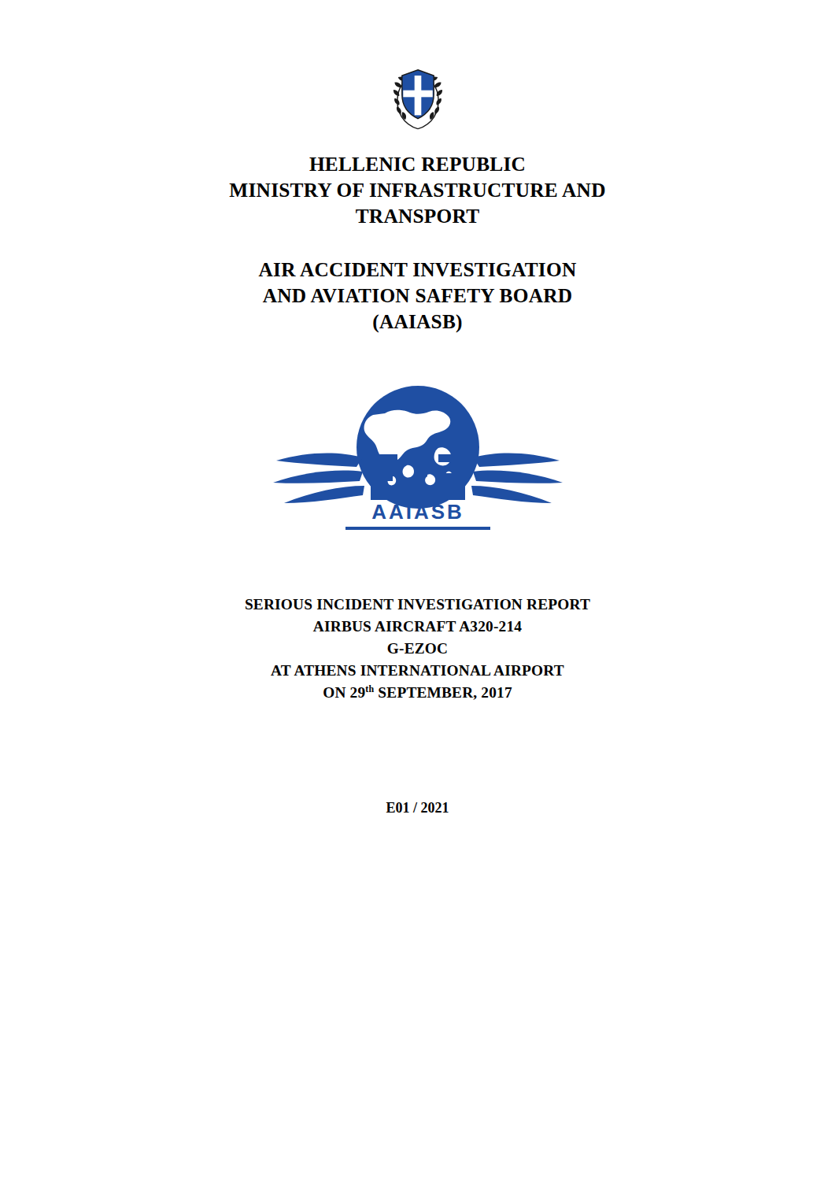HELLENIC REPUBLIC
MINISTRY OF INFRASTRUCTURE AND TRANSPORT
AIR ACCIDENT INVESTIGATION
AND AVIATION SAFETY BOARD
(AAIASB)
AAIASB
SERIOUS INCIDENT INVESTIGATION REPORT
AIRBUS AIRCRAFT A320-214
G-EZOC
AT ATHENS INTERNATIONAL AIRPORT
ON 29th SEPTEMBER, 2017
E01 / 2021